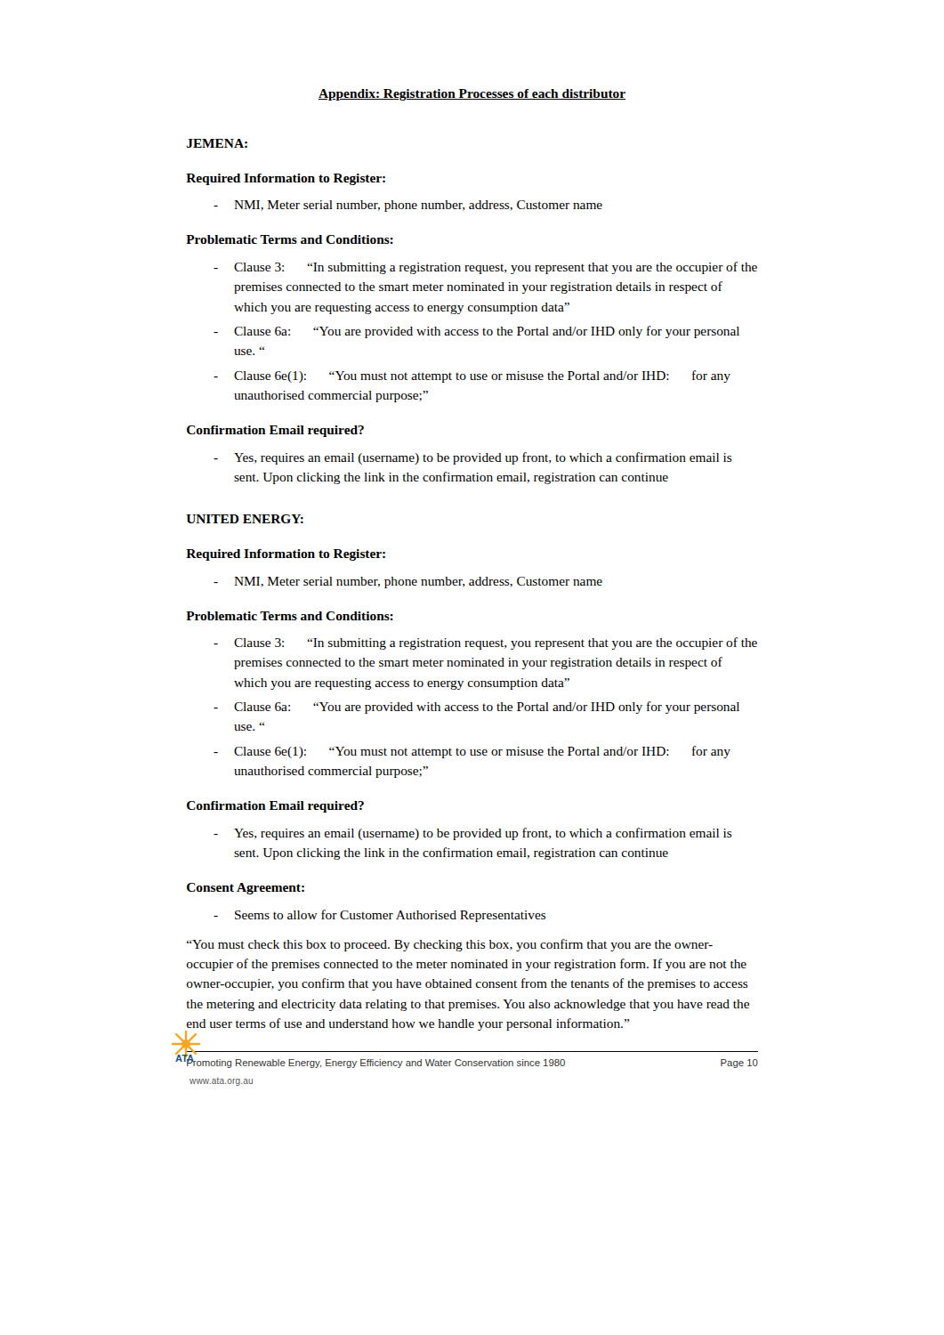Appendix: Registration Processes of each distributor
JEMENA:
Required Information to Register:
NMI, Meter serial number, phone number, address, Customer name
Problematic Terms and Conditions:
Clause 3: “In submitting a registration request, you represent that you are the occupier of the premises connected to the smart meter nominated in your registration details in respect of which you are requesting access to energy consumption data”
Clause 6a: “You are provided with access to the Portal and/or IHD only for your personal use. “
Clause 6e(1): “You must not attempt to use or misuse the Portal and/or IHD: for any unauthorised commercial purpose;”
Confirmation Email required?
Yes, requires an email (username) to be provided up front, to which a confirmation email is sent. Upon clicking the link in the confirmation email, registration can continue
UNITED ENERGY:
Required Information to Register:
NMI, Meter serial number, phone number, address, Customer name
Problematic Terms and Conditions:
Clause 3: “In submitting a registration request, you represent that you are the occupier of the premises connected to the smart meter nominated in your registration details in respect of which you are requesting access to energy consumption data”
Clause 6a: “You are provided with access to the Portal and/or IHD only for your personal use. “
Clause 6e(1): “You must not attempt to use or misuse the Portal and/or IHD: for any unauthorised commercial purpose;”
Confirmation Email required?
Yes, requires an email (username) to be provided up front, to which a confirmation email is sent. Upon clicking the link in the confirmation email, registration can continue
Consent Agreement:
Seems to allow for Customer Authorised Representatives
“You must check this box to proceed. By checking this box, you confirm that you are the owner-occupier of the premises connected to the meter nominated in your registration form. If you are not the owner-occupier, you confirm that you have obtained consent from the tenants of the premises to access the metering and electricity data relating to that premises. You also acknowledge that you have read the end user terms of use and understand how we handle your personal information.”
Promoting Renewable Energy, Energy Efficiency and Water Conservation since 1980 Page 10
ATA
www.ata.org.au